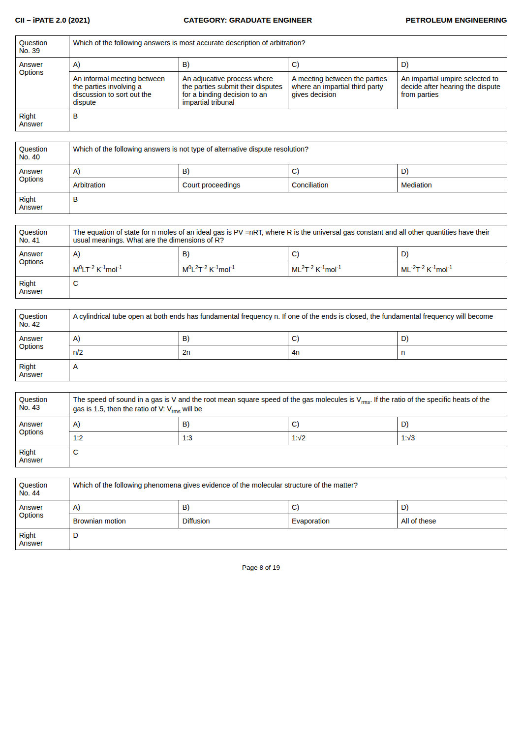CII – iPATE 2.0 (2021)
CATEGORY: GRADUATE ENGINEER
PETROLEUM ENGINEERING
| Question No. 39 | Which of the following answers is most accurate description of arbitration? |
| Answer Options | A) | B) | C) | D) |
| An informal meeting between the parties involving a discussion to sort out the dispute | An adjucative process where the parties submit their disputes for a binding decision to an impartial tribunal | A meeting between the parties where an impartial third party gives decision | An impartial umpire selected to decide after hearing the dispute from parties |
| Right Answer | B |
| Question No. 40 | Which of the following answers is not type of alternative dispute resolution? |
| Answer Options | A) | B) | C) | D) |
| Arbitration | Court proceedings | Conciliation | Mediation |
| Right Answer | B |
| Question No. 41 | The equation of state for n moles of an ideal gas is PV =nRT, where R is the universal gas constant and all other quantities have their usual meanings. What are the dimensions of R? |
| Answer Options | A) | B) | C) | D) |
| M 0 LT -2 K -1 mol -1 | M 0 L 2 T -2 K -1 mol -1 | ML 2 T -2 K -1 mol -1 | ML -2 T -2 K -1 mol -1 |
| Right Answer | C |
| Question No. 42 | A cylindrical tube open at both ends has fundamental frequency n. If one of the ends is closed, the fundamental frequency will become |
| Answer Options | A) | B) | C) | D) |
| n/2 | 2n | 4n | n |
| Right Answer | A |
| Question No. 43 | The speed of sound in a gas is V and the root mean square speed of the gas molecules is V rms . If the ratio of the specific heats of the gas is 1.5, then the ratio of V: V rms will be |
| Answer Options | A) | B) | C) | D) |
| 1:2 | 1:3 | 1:√2 | 1:√3 |
| Right Answer | C |
| Question No. 44 | Which of the following phenomena gives evidence of the molecular structure of the matter? |
| Answer Options | A) | B) | C) | D) |
| Brownian motion | Diffusion | Evaporation | All of these |
| Right Answer | D |
Page 8 of 19